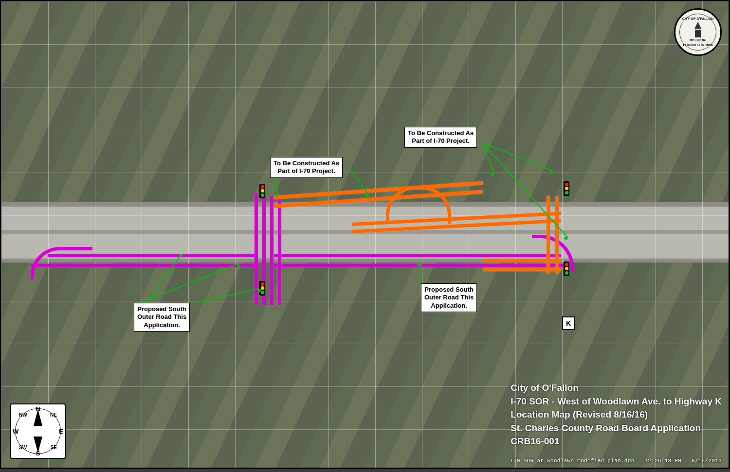To Be Constructed As
Part of I-70 Project.
To Be Constructed As
Part of I-70 Project.
Proposed South
Outer Road This
Application.
Proposed South
Outer Road This
Application.
K
CITY OF O'FALLON
MISSOURI
FOUNDED IN 1856
N S E W NE NW SE SW
City of O'Fallon
I-70 SOR - West of Woodlawn Ave. to Highway K
Location Map (Revised 8/16/16)
St. Charles County Road Board Application
CRB16-001
I70 SOR at woodlawn modified plan.dgn 12:26:13 PM 8/16/2016